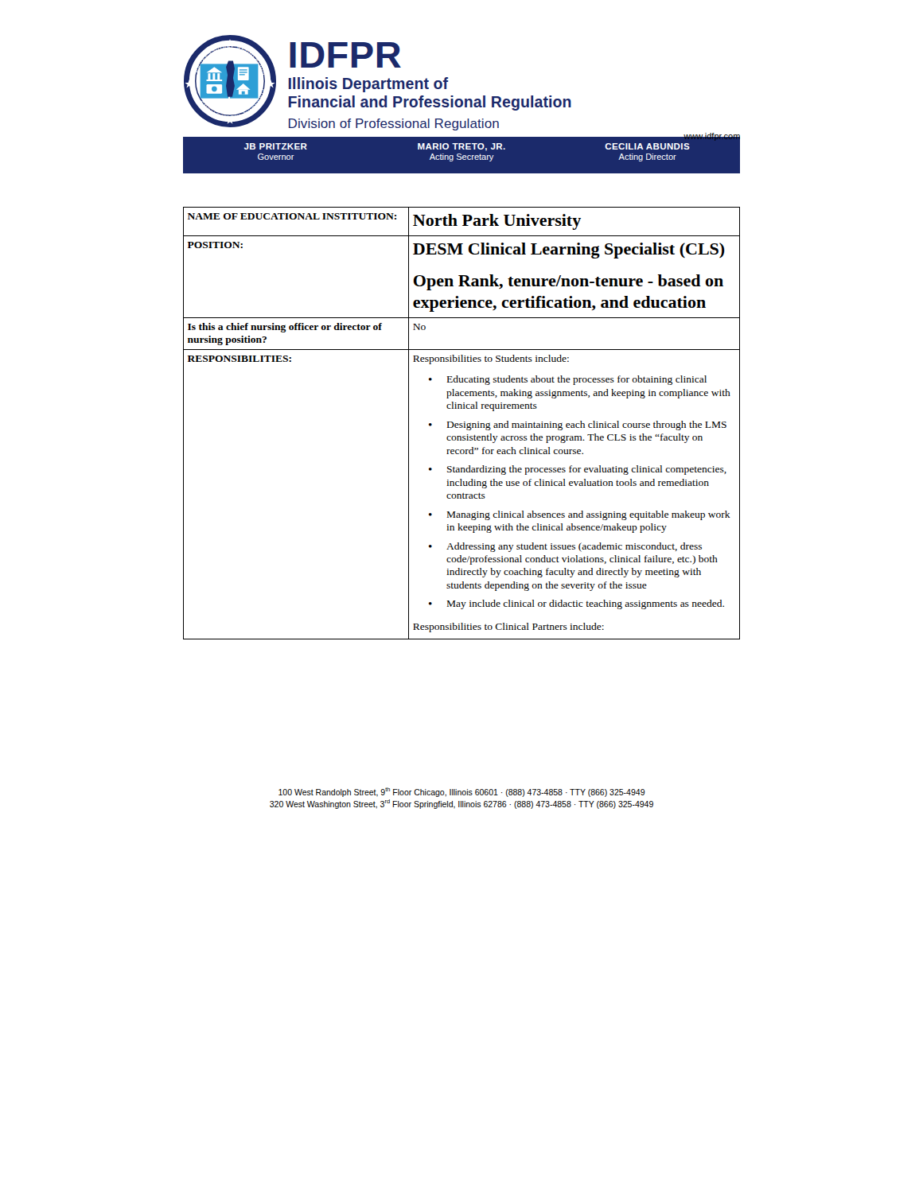PROFESSIONAL REGULATION FINANCIAL INSTITUTIONS
IDFPR
Illinois Department of
Financial and Professional Regulation
Division of Professional Regulation
www.idfpr.com
JB PRITZKER
Governor
MARIO TRETO, JR.
Acting Secretary
CECILIA ABUNDIS
Acting Director
| NAME OF EDUCATIONAL INSTITUTION: | North Park University |
| POSITION: | DESM Clinical Learning Specialist (CLS) Open Rank, tenure/non-tenure - based on experience, certification, and education |
| Is this a chief nursing officer or director of nursing position? | No |
| RESPONSIBILITIES: | Responsibilities to Students include: Educating students about the processes for obtaining clinical placements, making assignments, and keeping in compliance with clinical requirements Designing and maintaining each clinical course through the LMS consistently across the program. The CLS is the “faculty on record” for each clinical course. Standardizing the processes for evaluating clinical competencies, including the use of clinical evaluation tools and remediation contracts Managing clinical absences and assigning equitable makeup work in keeping with the clinical absence/makeup policy Addressing any student issues (academic misconduct, dress code/professional conduct violations, clinical failure, etc.) both indirectly by coaching faculty and directly by meeting with students depending on the severity of the issue May include clinical or didactic teaching assignments as needed. Responsibilities to Clinical Partners include: |
100 West Randolph Street, 9th Floor Chicago, Illinois 60601 · (888) 473-4858 · TTY (866) 325-4949
320 West Washington Street, 3rd Floor Springfield, Illinois 62786 · (888) 473-4858 · TTY (866) 325-4949